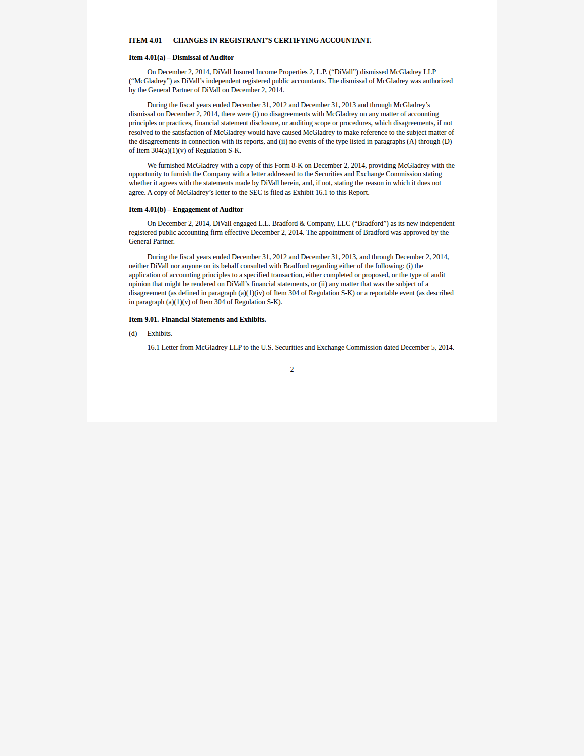ITEM 4.01 CHANGES IN REGISTRANT’S CERTIFYING ACCOUNTANT.
Item 4.01(a) – Dismissal of Auditor
On December 2, 2014, DiVall Insured Income Properties 2, L.P. (“DiVall”) dismissed McGladrey LLP (“McGladrey”) as DiVall’s independent registered public accountants. The dismissal of McGladrey was authorized by the General Partner of DiVall on December 2, 2014.
During the fiscal years ended December 31, 2012 and December 31, 2013 and through McGladrey’s dismissal on December 2, 2014, there were (i) no disagreements with McGladrey on any matter of accounting principles or practices, financial statement disclosure, or auditing scope or procedures, which disagreements, if not resolved to the satisfaction of McGladrey would have caused McGladrey to make reference to the subject matter of the disagreements in connection with its reports, and (ii) no events of the type listed in paragraphs (A) through (D) of Item 304(a)(1)(v) of Regulation S-K.
We furnished McGladrey with a copy of this Form 8-K on December 2, 2014, providing McGladrey with the opportunity to furnish the Company with a letter addressed to the Securities and Exchange Commission stating whether it agrees with the statements made by DiVall herein, and, if not, stating the reason in which it does not agree. A copy of McGladrey’s letter to the SEC is filed as Exhibit 16.1 to this Report.
Item 4.01(b) – Engagement of Auditor
On December 2, 2014, DiVall engaged L.L. Bradford & Company, LLC (“Bradford”) as its new independent registered public accounting firm effective December 2, 2014. The appointment of Bradford was approved by the General Partner.
During the fiscal years ended December 31, 2012 and December 31, 2013, and through December 2, 2014, neither DiVall nor anyone on its behalf consulted with Bradford regarding either of the following: (i) the application of accounting principles to a specified transaction, either completed or proposed, or the type of audit opinion that might be rendered on DiVall’s financial statements, or (ii) any matter that was the subject of a disagreement (as defined in paragraph (a)(1)(iv) of Item 304 of Regulation S-K) or a reportable event (as described in paragraph (a)(1)(v) of Item 304 of Regulation S-K).
Item 9.01. Financial Statements and Exhibits.
(d) Exhibits.
16.1 Letter from McGladrey LLP to the U.S. Securities and Exchange Commission dated December 5, 2014.
2